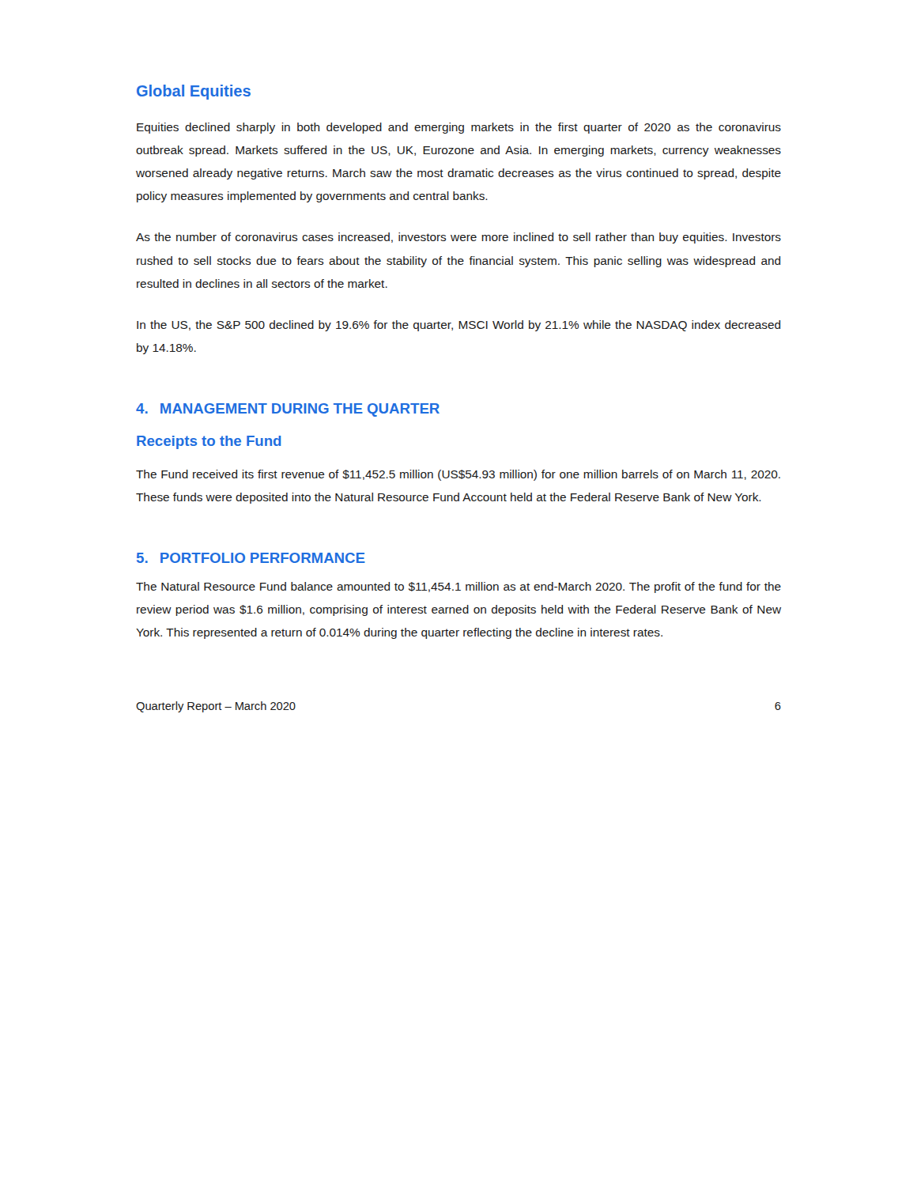Global Equities
Equities declined sharply in both developed and emerging markets in the first quarter of 2020 as the coronavirus outbreak spread. Markets suffered in the US, UK, Eurozone and Asia. In emerging markets, currency weaknesses worsened already negative returns. March saw the most dramatic decreases as the virus continued to spread, despite policy measures implemented by governments and central banks.
As the number of coronavirus cases increased, investors were more inclined to sell rather than buy equities. Investors rushed to sell stocks due to fears about the stability of the financial system. This panic selling was widespread and resulted in declines in all sectors of the market.
In the US, the S&P 500 declined by 19.6% for the quarter, MSCI World by 21.1% while the NASDAQ index decreased by 14.18%.
4. MANAGEMENT DURING THE QUARTER
Receipts to the Fund
The Fund received its first revenue of $11,452.5 million (US$54.93 million) for one million barrels of on March 11, 2020. These funds were deposited into the Natural Resource Fund Account held at the Federal Reserve Bank of New York.
5. PORTFOLIO PERFORMANCE
The Natural Resource Fund balance amounted to $11,454.1 million as at end-March 2020. The profit of the fund for the review period was $1.6 million, comprising of interest earned on deposits held with the Federal Reserve Bank of New York. This represented a return of 0.014% during the quarter reflecting the decline in interest rates.
Quarterly Report – March 2020 6